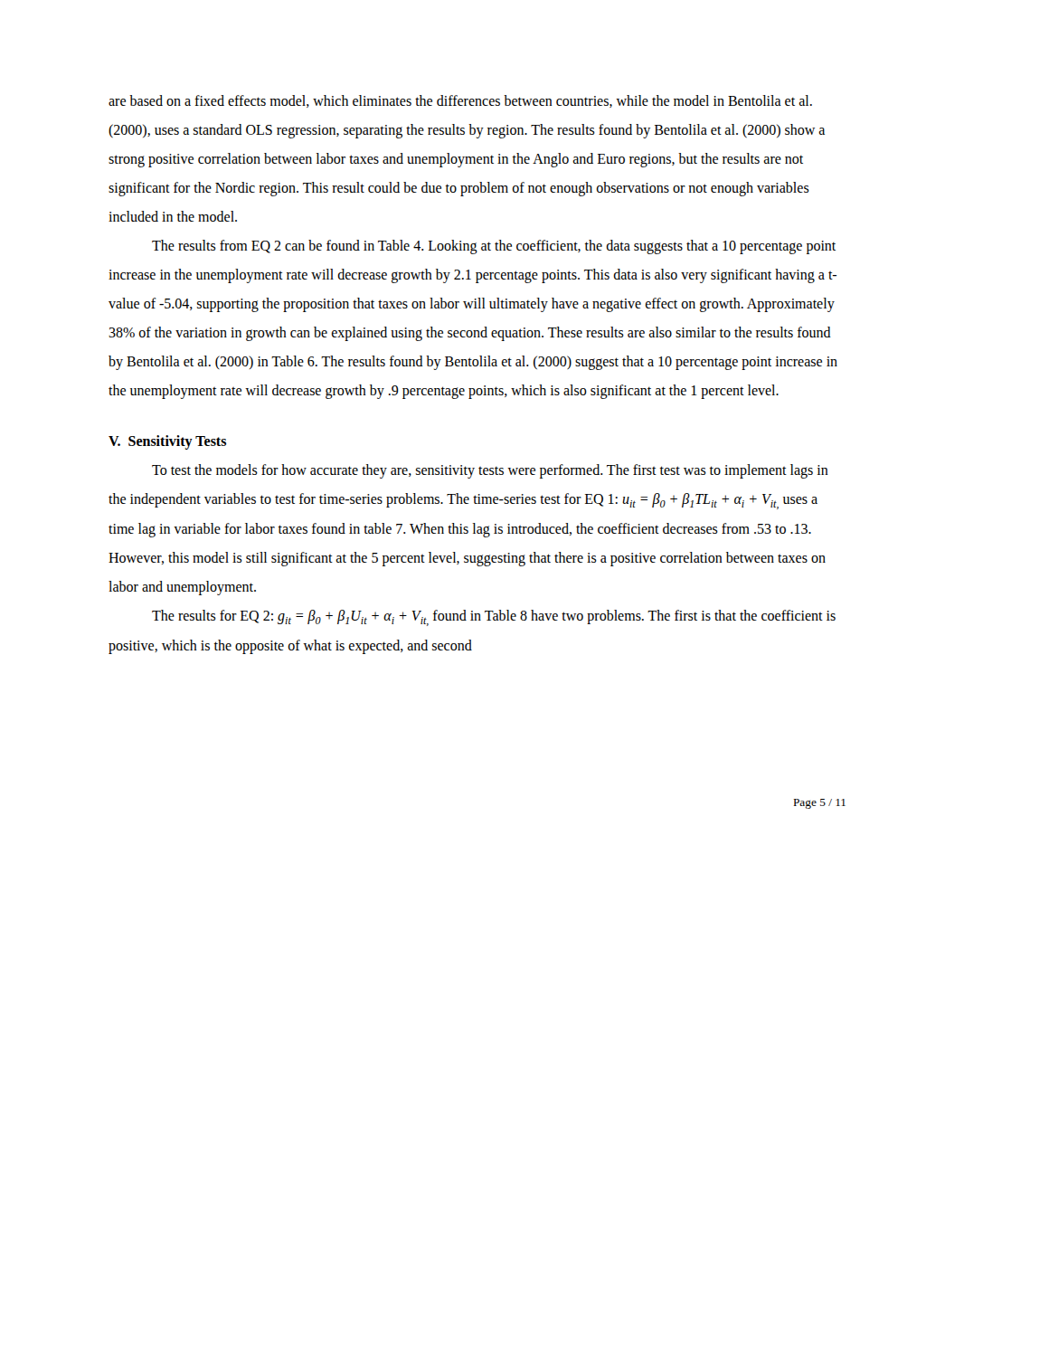are based on a fixed effects model, which eliminates the differences between countries, while the model in Bentolila et al. (2000), uses a standard OLS regression, separating the results by region. The results found by Bentolila et al. (2000) show a strong positive correlation between labor taxes and unemployment in the Anglo and Euro regions, but the results are not significant for the Nordic region. This result could be due to problem of not enough observations or not enough variables included in the model.
The results from EQ 2 can be found in Table 4. Looking at the coefficient, the data suggests that a 10 percentage point increase in the unemployment rate will decrease growth by 2.1 percentage points. This data is also very significant having a t-value of -5.04, supporting the proposition that taxes on labor will ultimately have a negative effect on growth. Approximately 38% of the variation in growth can be explained using the second equation. These results are also similar to the results found by Bentolila et al. (2000) in Table 6. The results found by Bentolila et al. (2000) suggest that a 10 percentage point increase in the unemployment rate will decrease growth by .9 percentage points, which is also significant at the 1 percent level.
V. Sensitivity Tests
To test the models for how accurate they are, sensitivity tests were performed. The first test was to implement lags in the independent variables to test for time-series problems. The time-series test for EQ 1: uit = β0 + β1 TLit + αi + Vit, uses a time lag in variable for labor taxes found in table 7. When this lag is introduced, the coefficient decreases from .53 to .13. However, this model is still significant at the 5 percent level, suggesting that there is a positive correlation between taxes on labor and unemployment.
The results for EQ 2: git = β0 + β1 Uit + αi + Vit, found in Table 8 have two problems. The first is that the coefficient is positive, which is the opposite of what is expected, and second
Page 5 / 11